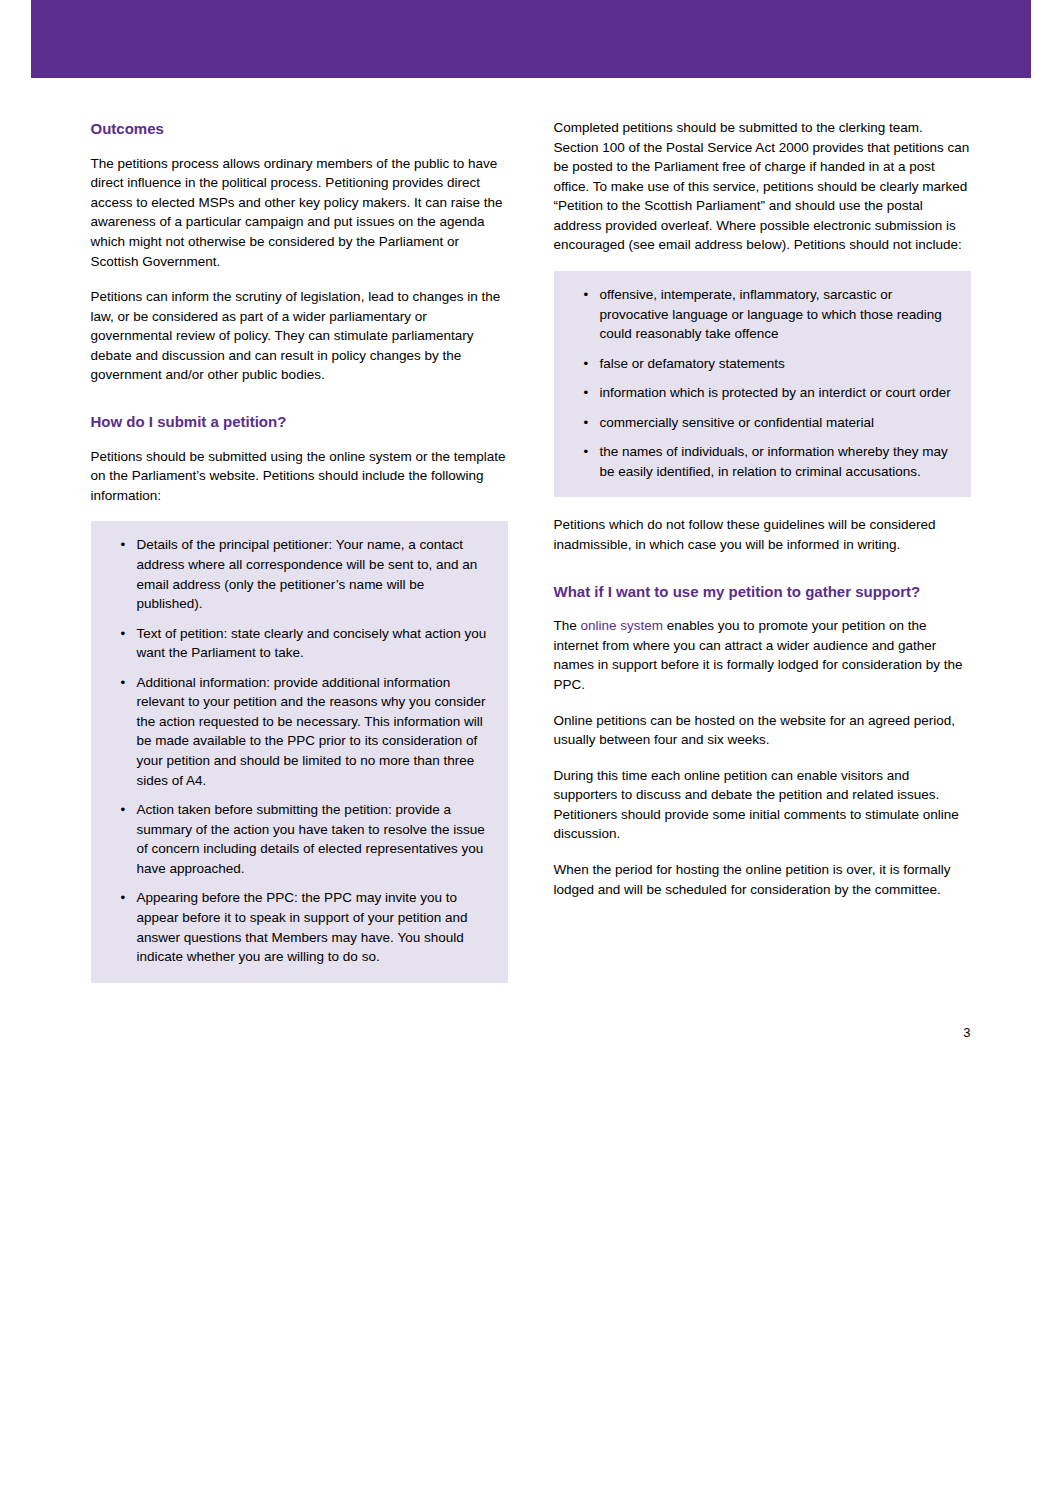Outcomes
The petitions process allows ordinary members of the public to have direct influence in the political process. Petitioning provides direct access to elected MSPs and other key policy makers. It can raise the awareness of a particular campaign and put issues on the agenda which might not otherwise be considered by the Parliament or Scottish Government.
Petitions can inform the scrutiny of legislation, lead to changes in the law, or be considered as part of a wider parliamentary or governmental review of policy. They can stimulate parliamentary debate and discussion and can result in policy changes by the government and/or other public bodies.
How do I submit a petition?
Petitions should be submitted using the online system or the template on the Parliament’s website. Petitions should include the following information:
Details of the principal petitioner: Your name, a contact address where all correspondence will be sent to, and an email address (only the petitioner’s name will be published).
Text of petition: state clearly and concisely what action you want the Parliament to take.
Additional information: provide additional information relevant to your petition and the reasons why you consider the action requested to be necessary. This information will be made available to the PPC prior to its consideration of your petition and should be limited to no more than three sides of A4.
Action taken before submitting the petition: provide a summary of the action you have taken to resolve the issue of concern including details of elected representatives you have approached.
Appearing before the PPC: the PPC may invite you to appear before it to speak in support of your petition and answer questions that Members may have. You should indicate whether you are willing to do so.
Completed petitions should be submitted to the clerking team. Section 100 of the Postal Service Act 2000 provides that petitions can be posted to the Parliament free of charge if handed in at a post office. To make use of this service, petitions should be clearly marked “Petition to the Scottish Parliament” and should use the postal address provided overleaf. Where possible electronic submission is encouraged (see email address below). Petitions should not include:
offensive, intemperate, inflammatory, sarcastic or provocative language or language to which those reading could reasonably take offence
false or defamatory statements
information which is protected by an interdict or court order
commercially sensitive or confidential material
the names of individuals, or information whereby they may be easily identified, in relation to criminal accusations.
Petitions which do not follow these guidelines will be considered inadmissible, in which case you will be informed in writing.
What if I want to use my petition to gather support?
The online system enables you to promote your petition on the internet from where you can attract a wider audience and gather names in support before it is formally lodged for consideration by the PPC.
Online petitions can be hosted on the website for an agreed period, usually between four and six weeks.
During this time each online petition can enable visitors and supporters to discuss and debate the petition and related issues. Petitioners should provide some initial comments to stimulate online discussion.
When the period for hosting the online petition is over, it is formally lodged and will be scheduled for consideration by the committee.
3